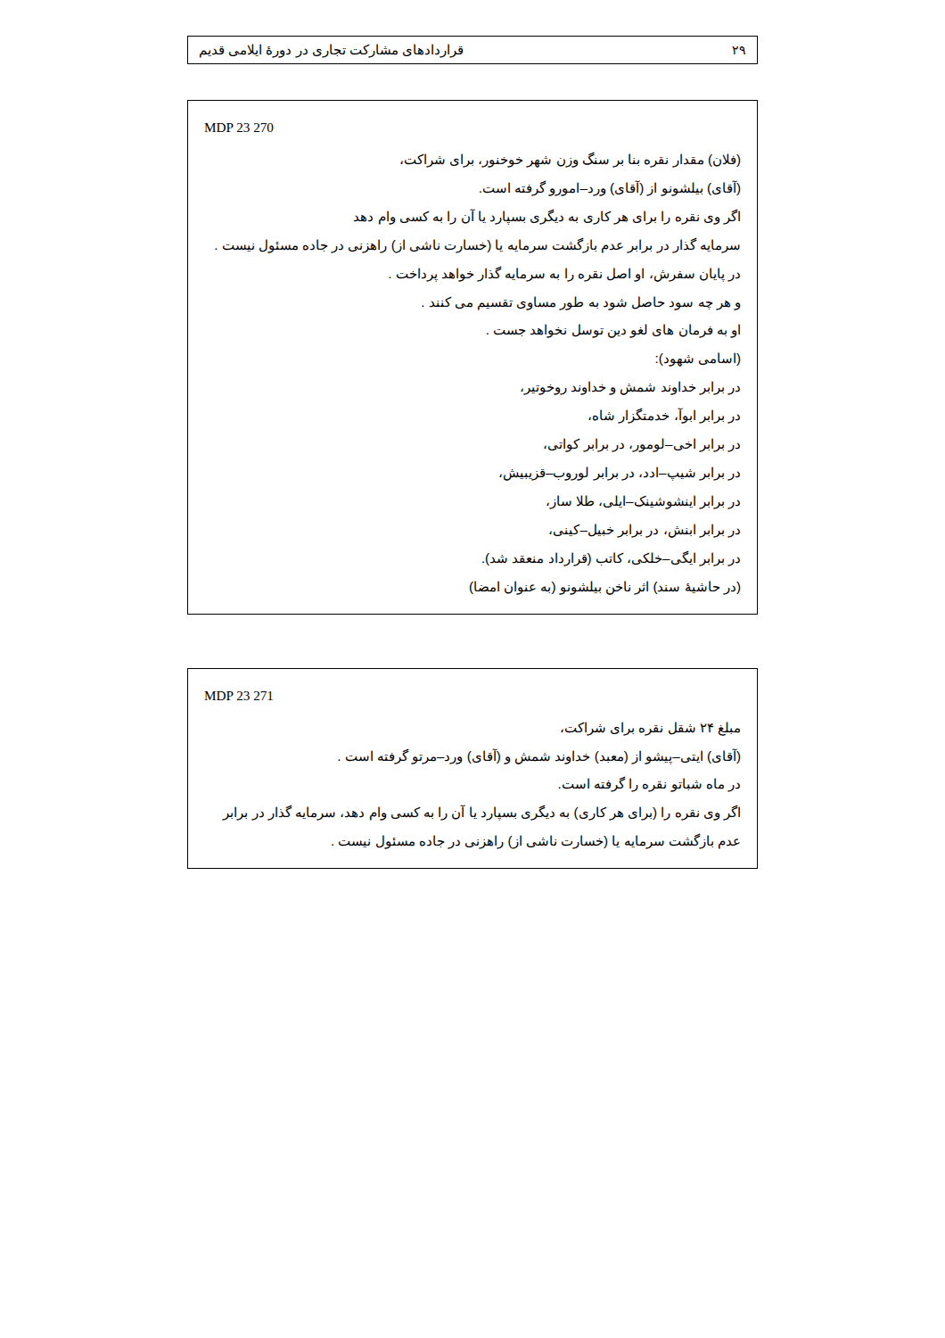۲۹ قراردادهای مشارکت تجاری در دورۀ ایلامی قدیم
MDP 23 270
(فلان) مقدار نقره بنا بر سنگ وزن شهر خوخنور، برای شراکت،
(آقای) بیلشونو از (آقای) ورد–امورو گرفته است.
اگر وی نقره را برای هر کاری به دیگری بسپارد یا آن را به کسی وام دهد
سرمایه گذار در برابر عدم بازگشت سرمایه یا (خسارت ناشی از) راهزنی در جاده مسئول نیست .
در پایان سفرش، او اصل نقره را به سرمایه گذار خواهد پرداخت .
و هر چه سود حاصل شود به طور مساوی تقسیم می کنند .
او به فرمان های لغو دین توسل نخواهد جست .
(اسامی شهود):
در برابر خداوند شمش و خداوند روخوتیر،
در برابر ابوآ، خدمتگزار شاه،
در برابر اخی–لومور، در برابر کواتی،
در برابر شیپ–ادد، در برابر لوروب–قزیبیش،
در برابر اینشوشینک–ایلی، طلا ساز،
در برابر ابنش، در برابر خبیل–کینی،
در برابر ایگی–خلکی، کاتب (قرارداد منعقد شد).
(در حاشیۀ سند) اثر ناخن بیلشونو (به عنوان امضا)
MDP 23 271
مبلغ ۲۴ شقل نقره برای شراکت،
(آقای) ایتی–پیشو از (معبد) خداوند شمش و (آقای) ورد–مرتو گرفته است .
در ماه شباتو نقره را گرفته است.
اگر وی نقره را (برای هر کاری) به دیگری بسپارد یا آن را به کسی وام دهد، سرمایه گذار در برابر عدم بازگشت سرمایه یا (خسارت ناشی از) راهزنی در جاده مسئول نیست .